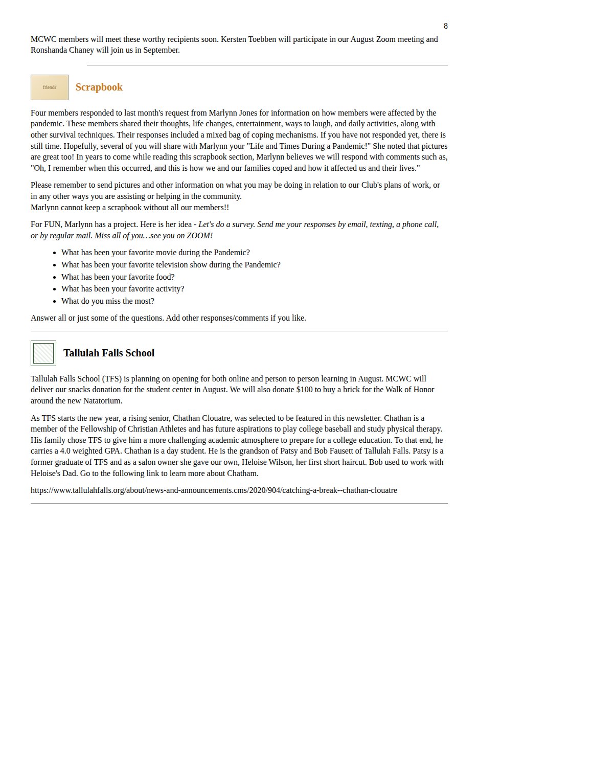8
MCWC members will meet these worthy recipients soon. Kersten Toebben will participate in our August Zoom meeting and Ronshanda Chaney will join us in September.
friends
Scrapbook
Four members responded to last month's request from Marlynn Jones for information on how members were affected by the pandemic. These members shared their thoughts, life changes, entertainment, ways to laugh, and daily activities, along with other survival techniques. Their responses included a mixed bag of coping mechanisms. If you have not responded yet, there is still time. Hopefully, several of you will share with Marlynn your "Life and Times During a Pandemic!" She noted that pictures are great too! In years to come while reading this scrapbook section, Marlynn believes we will respond with comments such as, "Oh, I remember when this occurred, and this is how we and our families coped and how it affected us and their lives."
Please remember to send pictures and other information on what you may be doing in relation to our Club's plans of work, or in any other ways you are assisting or helping in the community.
Marlynn cannot keep a scrapbook without all our members!!
For FUN, Marlynn has a project. Here is her idea - Let's do a survey. Send me your responses by email, texting, a phone call, or by regular mail. Miss all of you…see you on ZOOM!
What has been your favorite movie during the Pandemic?
What has been your favorite television show during the Pandemic?
What has been your favorite food?
What has been your favorite activity?
What do you miss the most?
Answer all or just some of the questions. Add other responses/comments if you like.
Tallulah Falls School
Tallulah Falls School (TFS) is planning on opening for both online and person to person learning in August. MCWC will deliver our snacks donation for the student center in August. We will also donate $100 to buy a brick for the Walk of Honor around the new Natatorium.
As TFS starts the new year, a rising senior, Chathan Clouatre, was selected to be featured in this newsletter. Chathan is a member of the Fellowship of Christian Athletes and has future aspirations to play college baseball and study physical therapy. His family chose TFS to give him a more challenging academic atmosphere to prepare for a college education. To that end, he carries a 4.0 weighted GPA. Chathan is a day student. He is the grandson of Patsy and Bob Fausett of Tallulah Falls. Patsy is a former graduate of TFS and as a salon owner she gave our own, Heloise Wilson, her first short haircut. Bob used to work with Heloise's Dad. Go to the following link to learn more about Chatham.
https://www.tallulahfalls.org/about/news-and-announcements.cms/2020/904/catching-a-break--chathan-clouatre